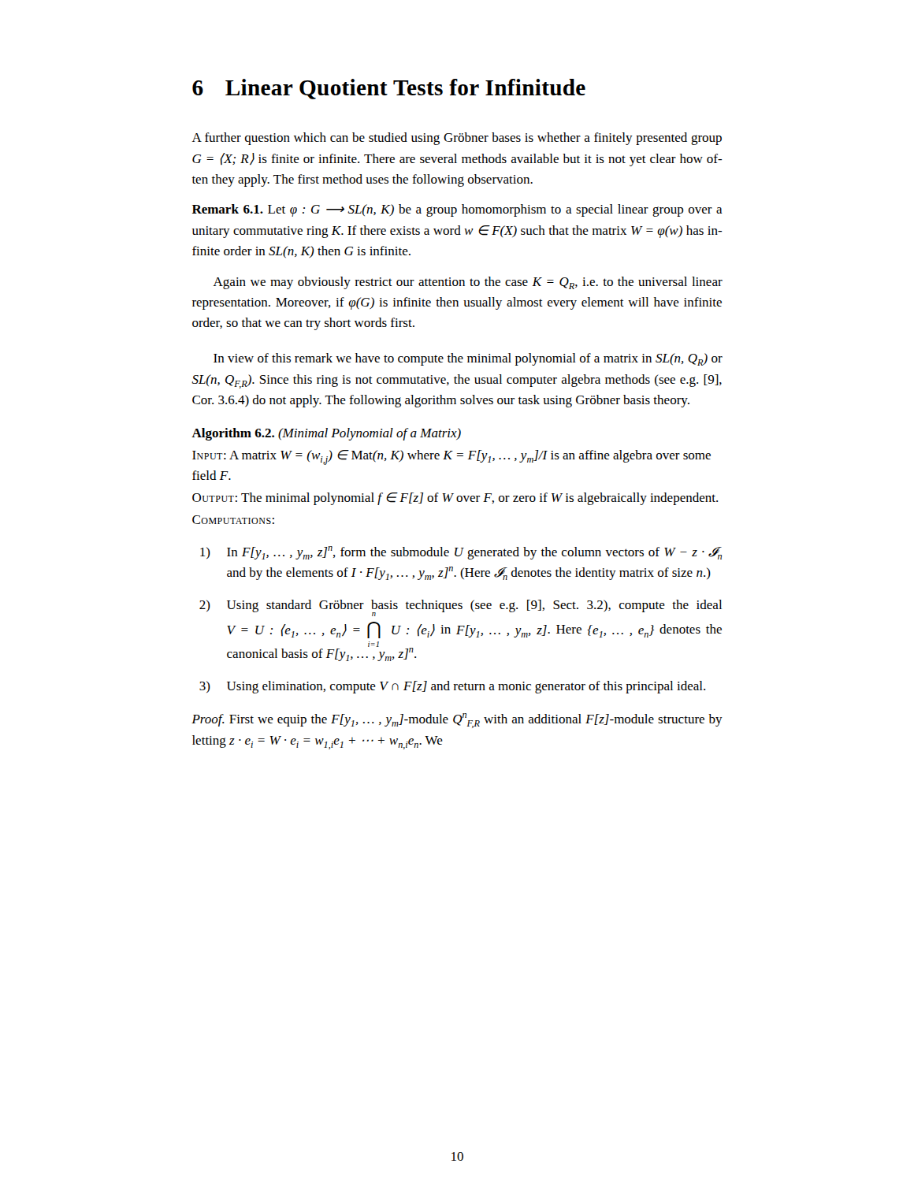6 Linear Quotient Tests for Infinitude
A further question which can be studied using Gröbner bases is whether a finitely presented group G = ⟨X; R⟩ is finite or infinite. There are several methods available but it is not yet clear how often they apply. The first method uses the following observation.
Remark 6.1. Let φ : G ⟶ SL(n, K) be a group homomorphism to a special linear group over a unitary commutative ring K. If there exists a word w ∈ F(X) such that the matrix W = φ(w) has infinite order in SL(n, K) then G is infinite.
Again we may obviously restrict our attention to the case K = QR, i.e. to the universal linear representation. Moreover, if φ(G) is infinite then usually almost every element will have infinite order, so that we can try short words first.
In view of this remark we have to compute the minimal polynomial of a matrix in SL(n, QR) or SL(n, QF,R). Since this ring is not commutative, the usual computer algebra methods (see e.g. [9], Cor. 3.6.4) do not apply. The following algorithm solves our task using Gröbner basis theory.
Algorithm 6.2. (Minimal Polynomial of a Matrix)
Input: A matrix W = (wi,j) ∈ Mat(n, K) where K = F[y1, … , ym]/I is an affine algebra over some field F.
Output: The minimal polynomial f ∈ F[z] of W over F, or zero if W is algebraically independent.
Computations:
1) In F[y1, … , ym, z]n, form the submodule U generated by the column vectors of W − z · 𝓘n and by the elements of I · F[y1, … , ym, z]n. (Here 𝓘n denotes the identity matrix of size n.)
2) Using standard Gröbner basis techniques (see e.g. [9], Sect. 3.2), compute the ideal V = U : ⟨e1, … , en⟩ = n⋂i=1 U : ⟨ei⟩ in F[y1, … , ym, z]. Here {e1, … , en} denotes the canonical basis of F[y1, … , ym, z]n.
3) Using elimination, compute V ∩ F[z] and return a monic generator of this principal ideal.
Proof. First we equip the F[y1, … , ym]-module QnF,R with an additional F[z]-module structure by letting z · ei = W · ei = w1,ie1 + ⋯ + wn,ien. We
10